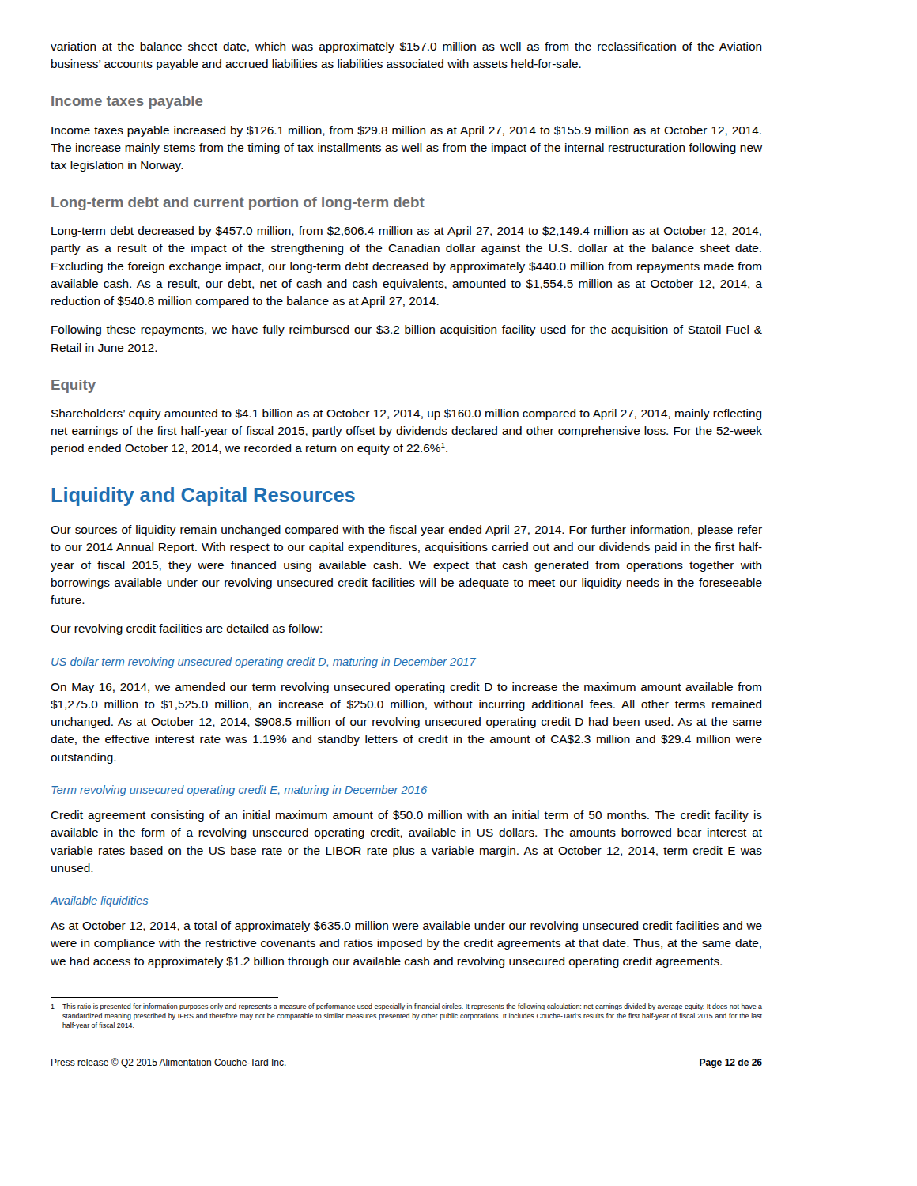variation at the balance sheet date, which was approximately $157.0 million as well as from the reclassification of the Aviation business’ accounts payable and accrued liabilities as liabilities associated with assets held-for-sale.
Income taxes payable
Income taxes payable increased by $126.1 million, from $29.8 million as at April 27, 2014 to $155.9 million as at October 12, 2014. The increase mainly stems from the timing of tax installments as well as from the impact of the internal restructuration following new tax legislation in Norway.
Long-term debt and current portion of long-term debt
Long-term debt decreased by $457.0 million, from $2,606.4 million as at April 27, 2014 to $2,149.4 million as at October 12, 2014, partly as a result of the impact of the strengthening of the Canadian dollar against the U.S. dollar at the balance sheet date. Excluding the foreign exchange impact, our long-term debt decreased by approximately $440.0 million from repayments made from available cash. As a result, our debt, net of cash and cash equivalents, amounted to $1,554.5 million as at October 12, 2014, a reduction of $540.8 million compared to the balance as at April 27, 2014.
Following these repayments, we have fully reimbursed our $3.2 billion acquisition facility used for the acquisition of Statoil Fuel & Retail in June 2012.
Equity
Shareholders’ equity amounted to $4.1 billion as at October 12, 2014, up $160.0 million compared to April 27, 2014, mainly reflecting net earnings of the first half-year of fiscal 2015, partly offset by dividends declared and other comprehensive loss. For the 52-week period ended October 12, 2014, we recorded a return on equity of 22.6%1.
Liquidity and Capital Resources
Our sources of liquidity remain unchanged compared with the fiscal year ended April 27, 2014. For further information, please refer to our 2014 Annual Report. With respect to our capital expenditures, acquisitions carried out and our dividends paid in the first half-year of fiscal 2015, they were financed using available cash. We expect that cash generated from operations together with borrowings available under our revolving unsecured credit facilities will be adequate to meet our liquidity needs in the foreseeable future.
Our revolving credit facilities are detailed as follow:
US dollar term revolving unsecured operating credit D, maturing in December 2017
On May 16, 2014, we amended our term revolving unsecured operating credit D to increase the maximum amount available from $1,275.0 million to $1,525.0 million, an increase of $250.0 million, without incurring additional fees. All other terms remained unchanged. As at October 12, 2014, $908.5 million of our revolving unsecured operating credit D had been used. As at the same date, the effective interest rate was 1.19% and standby letters of credit in the amount of CA$2.3 million and $29.4 million were outstanding.
Term revolving unsecured operating credit E, maturing in December 2016
Credit agreement consisting of an initial maximum amount of $50.0 million with an initial term of 50 months. The credit facility is available in the form of a revolving unsecured operating credit, available in US dollars. The amounts borrowed bear interest at variable rates based on the US base rate or the LIBOR rate plus a variable margin. As at October 12, 2014, term credit E was unused.
Available liquidities
As at October 12, 2014, a total of approximately $635.0 million were available under our revolving unsecured credit facilities and we were in compliance with the restrictive covenants and ratios imposed by the credit agreements at that date. Thus, at the same date, we had access to approximately $1.2 billion through our available cash and revolving unsecured operating credit agreements.
1 This ratio is presented for information purposes only and represents a measure of performance used especially in financial circles. It represents the following calculation: net earnings divided by average equity. It does not have a standardized meaning prescribed by IFRS and therefore may not be comparable to similar measures presented by other public corporations. It includes Couche-Tard’s results for the first half-year of fiscal 2015 and for the last half-year of fiscal 2014.
Press release © Q2 2015 Alimentation Couche-Tard Inc. Page 12 de 26